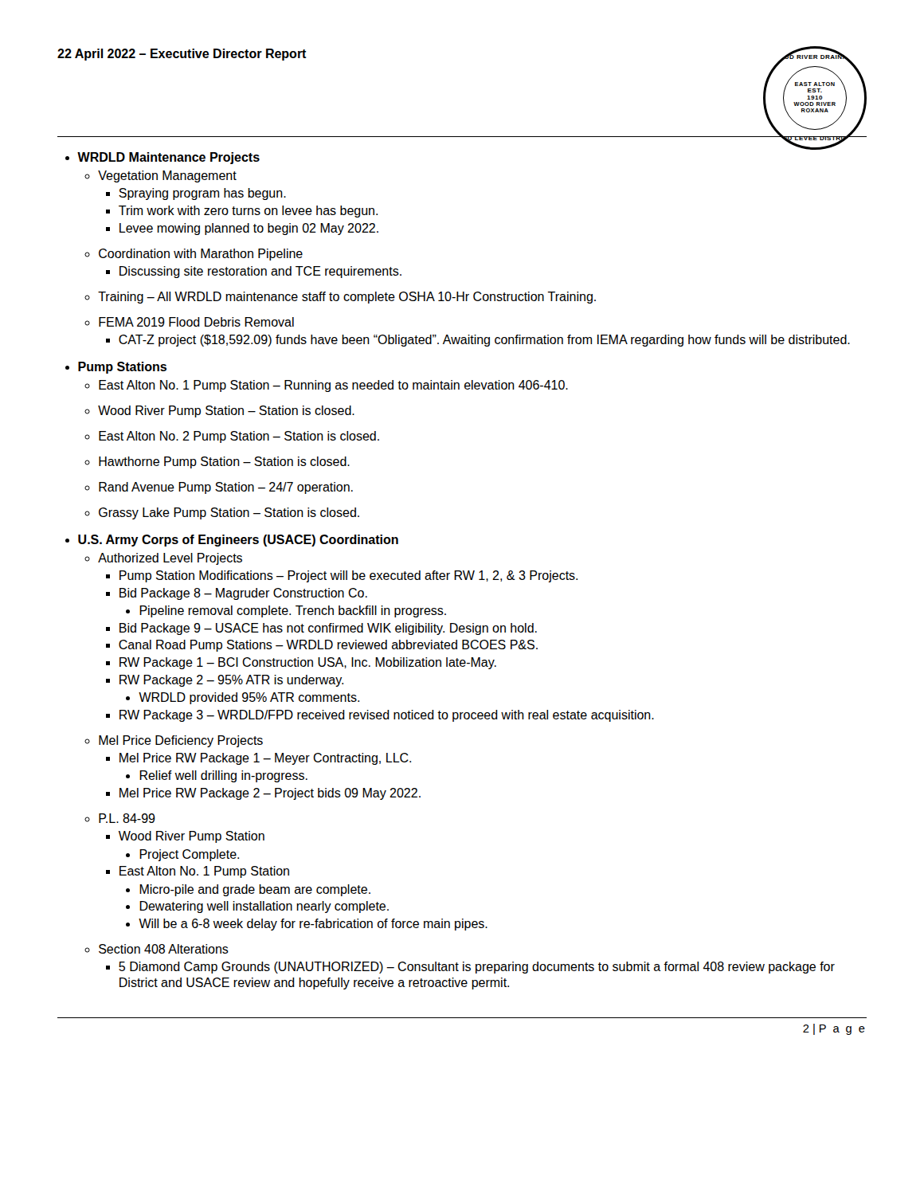WOOD RIVER DRAINAGE
EAST ALTON
EST.
1910
WOOD RIVER
ROXANA
AND LEVEE DISTRICT
22 April 2022 – Executive Director Report
WRDLD Maintenance Projects
Vegetation Management
Spraying program has begun.
Trim work with zero turns on levee has begun.
Levee mowing planned to begin 02 May 2022.
Coordination with Marathon Pipeline
Discussing site restoration and TCE requirements.
Training – All WRDLD maintenance staff to complete OSHA 10-Hr Construction Training.
FEMA 2019 Flood Debris Removal
CAT-Z project ($18,592.09) funds have been “Obligated”. Awaiting confirmation from IEMA regarding how funds will be distributed.
Pump Stations
East Alton No. 1 Pump Station – Running as needed to maintain elevation 406-410.
Wood River Pump Station – Station is closed.
East Alton No. 2 Pump Station – Station is closed.
Hawthorne Pump Station – Station is closed.
Rand Avenue Pump Station – 24/7 operation.
Grassy Lake Pump Station – Station is closed.
U.S. Army Corps of Engineers (USACE) Coordination
Authorized Level Projects
Pump Station Modifications – Project will be executed after RW 1, 2, & 3 Projects.
Bid Package 8 – Magruder Construction Co.
Pipeline removal complete. Trench backfill in progress.
Bid Package 9 – USACE has not confirmed WIK eligibility. Design on hold.
Canal Road Pump Stations – WRDLD reviewed abbreviated BCOES P&S.
RW Package 1 – BCI Construction USA, Inc. Mobilization late-May.
RW Package 2 – 95% ATR is underway.
WRDLD provided 95% ATR comments.
RW Package 3 – WRDLD/FPD received revised noticed to proceed with real estate acquisition.
Mel Price Deficiency Projects
Mel Price RW Package 1 – Meyer Contracting, LLC.
Relief well drilling in-progress.
Mel Price RW Package 2 – Project bids 09 May 2022.
P.L. 84-99
Wood River Pump Station
Project Complete.
East Alton No. 1 Pump Station
Micro-pile and grade beam are complete.
Dewatering well installation nearly complete.
Will be a 6-8 week delay for re-fabrication of force main pipes.
Section 408 Alterations
5 Diamond Camp Grounds (UNAUTHORIZED) – Consultant is preparing documents to submit a formal 408 review package for District and USACE review and hopefully receive a retroactive permit.
2 | P a g e